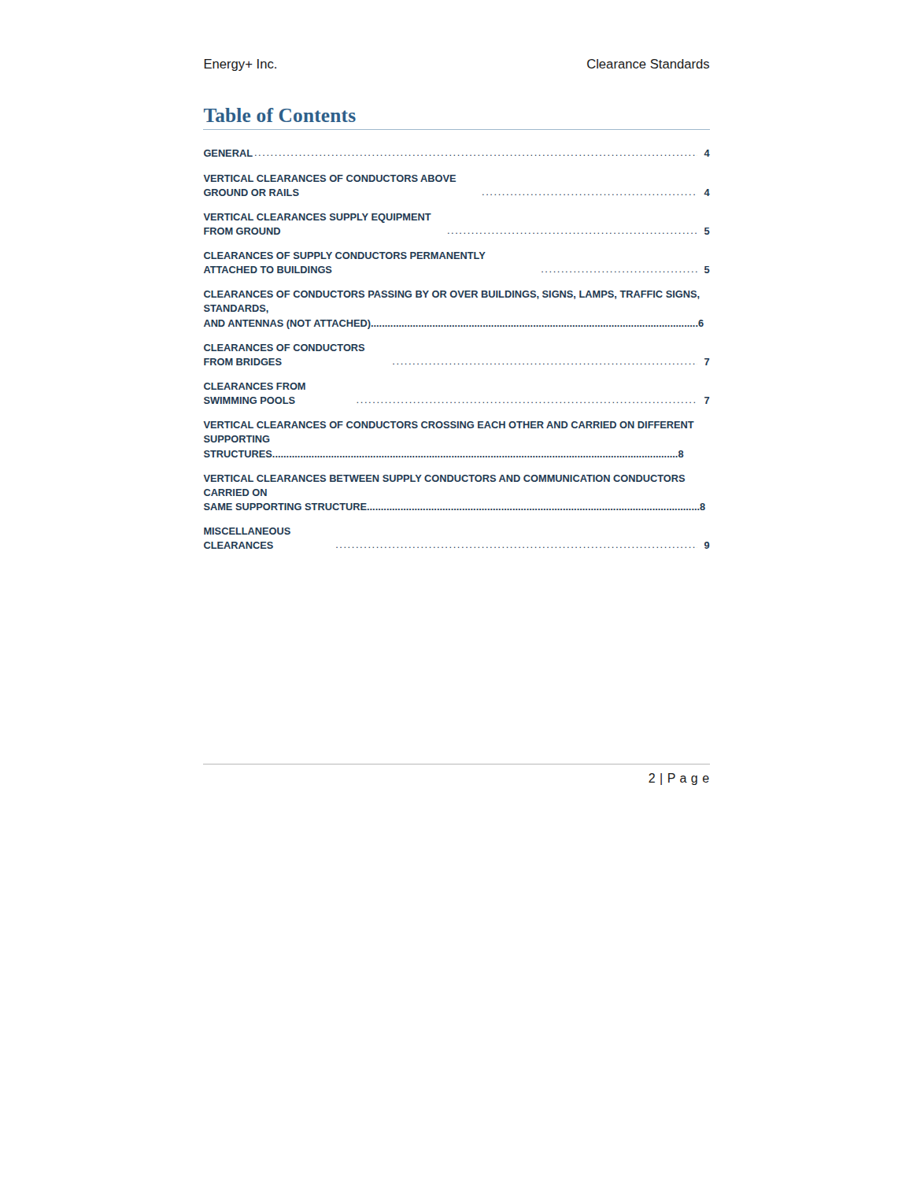Energy+ Inc.
Clearance Standards
Table of Contents
GENERAL ........................................................................................................................................... 4
VERTICAL CLEARANCES OF CONDUCTORS ABOVE GROUND OR RAILS ................................................................... 4
VERTICAL CLEARANCES SUPPLY EQUIPMENT FROM GROUND .............................................................................. 5
CLEARANCES OF SUPPLY CONDUCTORS PERMANENTLY ATTACHED TO BUILDINGS ............................................... 5
CLEARANCES OF CONDUCTORS PASSING BY OR OVER BUILDINGS, SIGNS, LAMPS, TRAFFIC SIGNS, STANDARDS, AND ANTENNAS (NOT ATTACHED) ..................................................................................................................... 6
CLEARANCES OF CONDUCTORS FROM BRIDGES ................................................................................................. 7
CLEARANCES FROM SWIMMING POOLS ............................................................................................................. 7
VERTICAL CLEARANCES OF CONDUCTORS CROSSING EACH OTHER AND CARRIED ON DIFFERENT SUPPORTING STRUCTURES ................................................................................................................................................. 8
VERTICAL CLEARANCES BETWEEN SUPPLY CONDUCTORS AND COMMUNICATION CONDUCTORS CARRIED ON SAME SUPPORTING STRUCTURE ....................................................................................................................... 8
MISCELLANEOUS CLEARANCES ............................................................................................................. 9
2 | P a g e